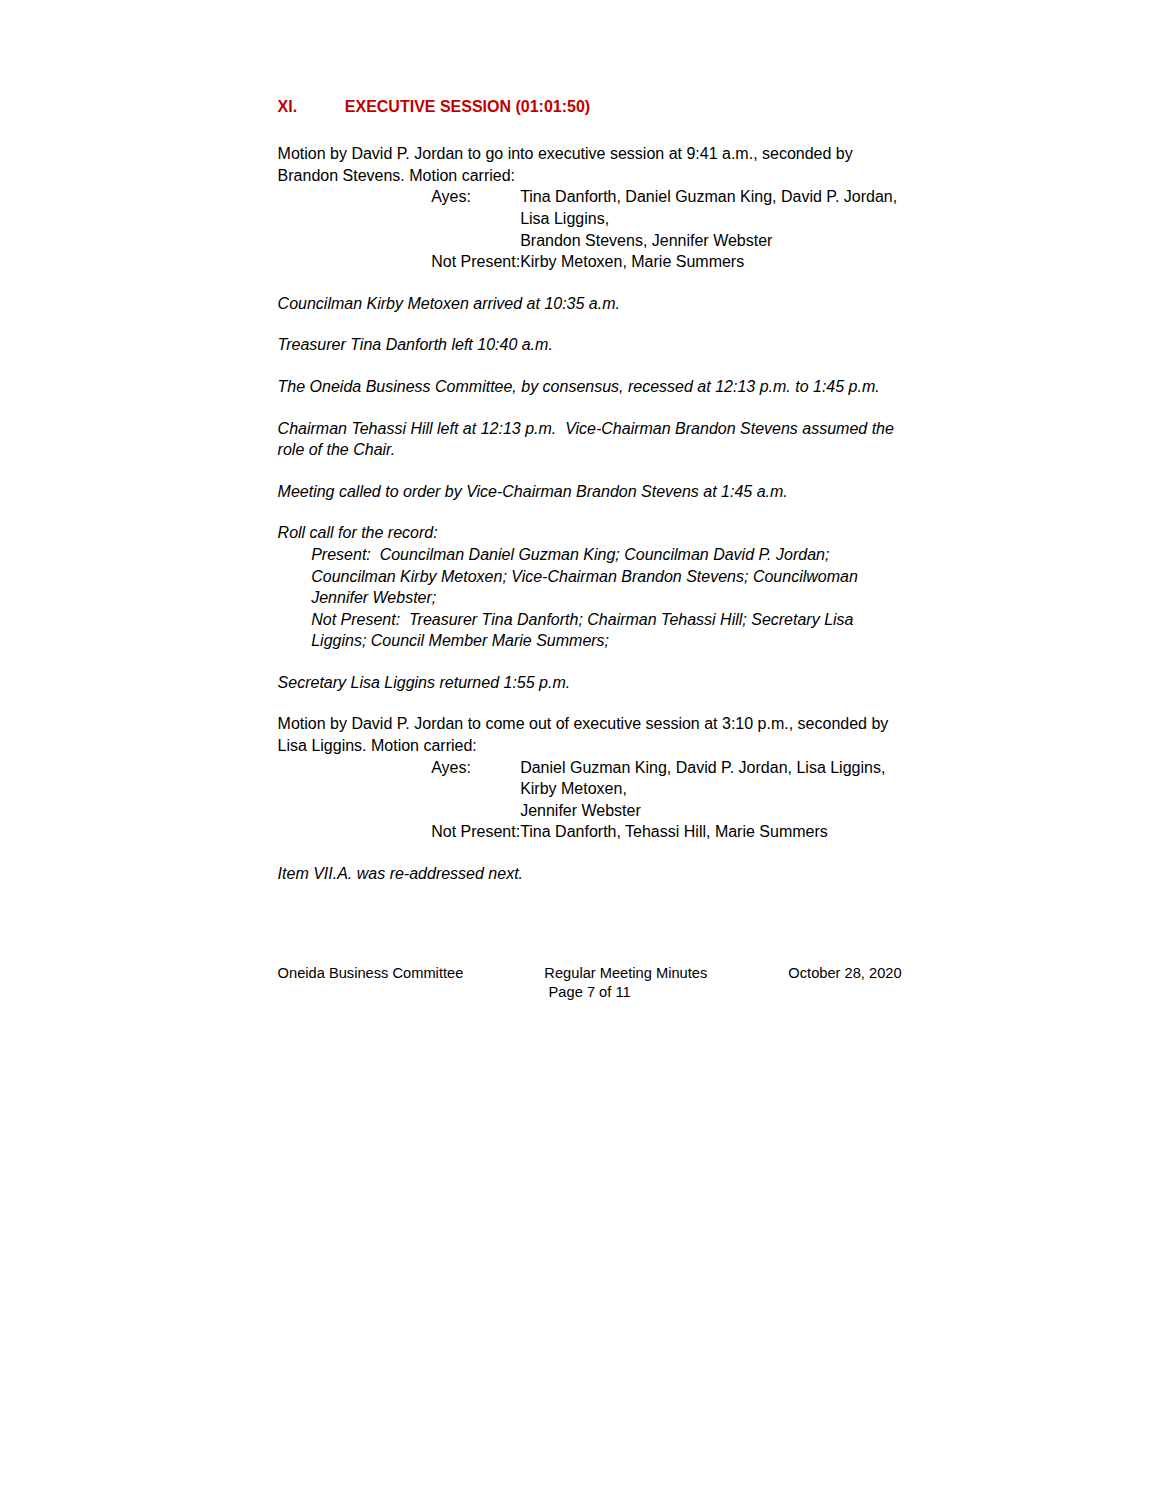XI. EXECUTIVE SESSION (01:01:50)
Motion by David P. Jordan to go into executive session at 9:41 a.m., seconded by Brandon Stevens. Motion carried:
| Ayes: | Tina Danforth, Daniel Guzman King, David P. Jordan, Lisa Liggins, Brandon Stevens, Jennifer Webster |
| Not Present: | Kirby Metoxen, Marie Summers |
Councilman Kirby Metoxen arrived at 10:35 a.m.
Treasurer Tina Danforth left 10:40 a.m.
The Oneida Business Committee, by consensus, recessed at 12:13 p.m. to 1:45 p.m.
Chairman Tehassi Hill left at 12:13 p.m. Vice-Chairman Brandon Stevens assumed the role of the Chair.
Meeting called to order by Vice-Chairman Brandon Stevens at 1:45 a.m.
Roll call for the record:
Present: Councilman Daniel Guzman King; Councilman David P. Jordan; Councilman Kirby Metoxen; Vice-Chairman Brandon Stevens; Councilwoman Jennifer Webster;
Not Present: Treasurer Tina Danforth; Chairman Tehassi Hill; Secretary Lisa Liggins; Council Member Marie Summers;
Secretary Lisa Liggins returned 1:55 p.m.
Motion by David P. Jordan to come out of executive session at 3:10 p.m., seconded by Lisa Liggins. Motion carried:
| Ayes: | Daniel Guzman King, David P. Jordan, Lisa Liggins, Kirby Metoxen, Jennifer Webster |
| Not Present: | Tina Danforth, Tehassi Hill, Marie Summers |
Item VII.A. was re-addressed next.
Oneida Business Committee
Regular Meeting Minutes
October 28, 2020
Page 7 of 11